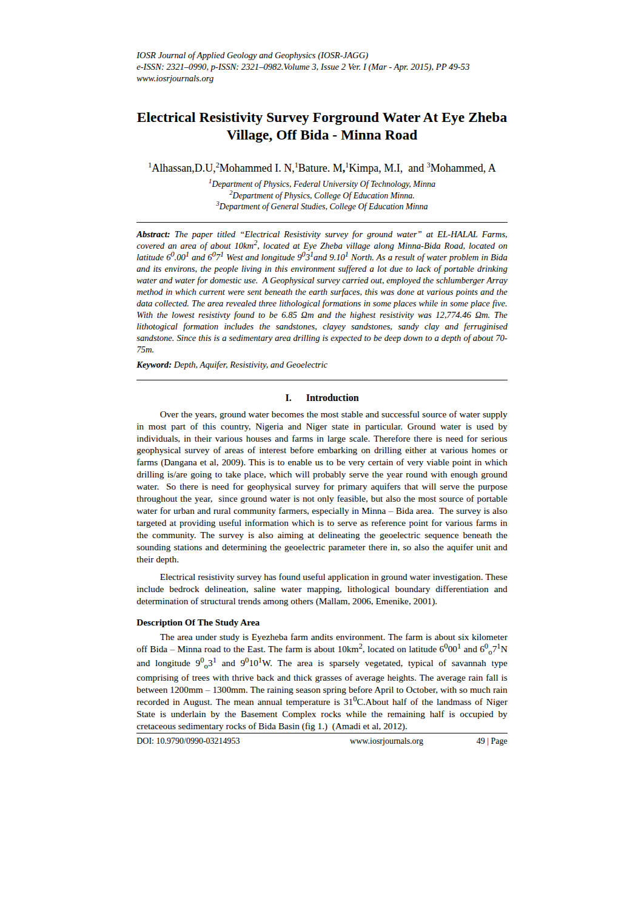IOSR Journal of Applied Geology and Geophysics (IOSR-JAGG) e-ISSN: 2321–0990, p-ISSN: 2321–0982.Volume 3, Issue 2 Ver. I (Mar - Apr. 2015), PP 49-53 www.iosrjournals.org
Electrical Resistivity Survey Forground Water At Eye Zheba Village, Off Bida - Minna Road
1Alhassan,D.U,2Mohammed I. N,1Bature. M,1Kimpa, M.I, and 3Mohammed, A
1Department of Physics, Federal University Of Technology, Minna
2Department of Physics, College Of Education Minna.
3Department of General Studies, College Of Education Minna
Abstract: The paper titled “Electrical Resistivity survey for ground water” at EL-HALAL Farms, covered an area of about 10km2, located at Eye Zheba village along Minna-Bida Road, located on latitude 60.001 and 6071 West and longitude 9031and 9.101 North. As a result of water problem in Bida and its environs, the people living in this environment suffered a lot due to lack of portable drinking water and water for domestic use. A Geophysical survey carried out, employed the schlumberger Array method in which current were sent beneath the earth surfaces, this was done at various points and the data collected. The area revealed three lithological formations in some places while in some place five. With the lowest resistivty found to be 6.85 Ωm and the highest resistivity was 12,774.46 Ωm. The lithotogical formation includes the sandstones, clayey sandstones, sandy clay and ferruginised sandstone. Since this is a sedimentary area drilling is expected to be deep down to a depth of about 70-75m.
Keyword: Depth, Aquifer, Resistivity, and Geoelectric
I. Introduction
Over the years, ground water becomes the most stable and successful source of water supply in most part of this country, Nigeria and Niger state in particular. Ground water is used by individuals, in their various houses and farms in large scale. Therefore there is need for serious geophysical survey of areas of interest before embarking on drilling either at various homes or farms (Dangana et al, 2009). This is to enable us to be very certain of very viable point in which drilling is/are going to take place, which will probably serve the year round with enough ground water. So there is need for geophysical survey for primary aquifers that will serve the purpose throughout the year, since ground water is not only feasible, but also the most source of portable water for urban and rural community farmers, especially in Minna – Bida area. The survey is also targeted at providing useful information which is to serve as reference point for various farms in the community. The survey is also aiming at delineating the geoelectric sequence beneath the sounding stations and determining the geoelectric parameter there in, so also the aquifer unit and their depth.
Electrical resistivity survey has found useful application in ground water investigation. These include bedrock delineation, saline water mapping, lithological boundary differentiation and determination of structural trends among others (Mallam, 2006, Emenike, 2001).
Description Of The Study Area
The area under study is Eyezheba farm andits environment. The farm is about six kilometer off Bida – Minna road to the East. The farm is about 10km2, located on latitude 60001 and 60o71N and longitude 90o31 and 90101W. The area is sparsely vegetated, typical of savannah type comprising of trees with thrive back and thick grasses of average heights. The average rain fall is between 1200mm – 1300mm. The raining season spring before April to October, with so much rain recorded in August. The mean annual temperature is 310C.About half of the landmass of Niger State is underlain by the Basement Complex rocks while the remaining half is occupied by cretaceous sedimentary rocks of Bida Basin (fig 1.) (Amadi et al, 2012).
| DOI: 10.9790/0990-03214953 | www.iosrjournals.org | 49 / Page |